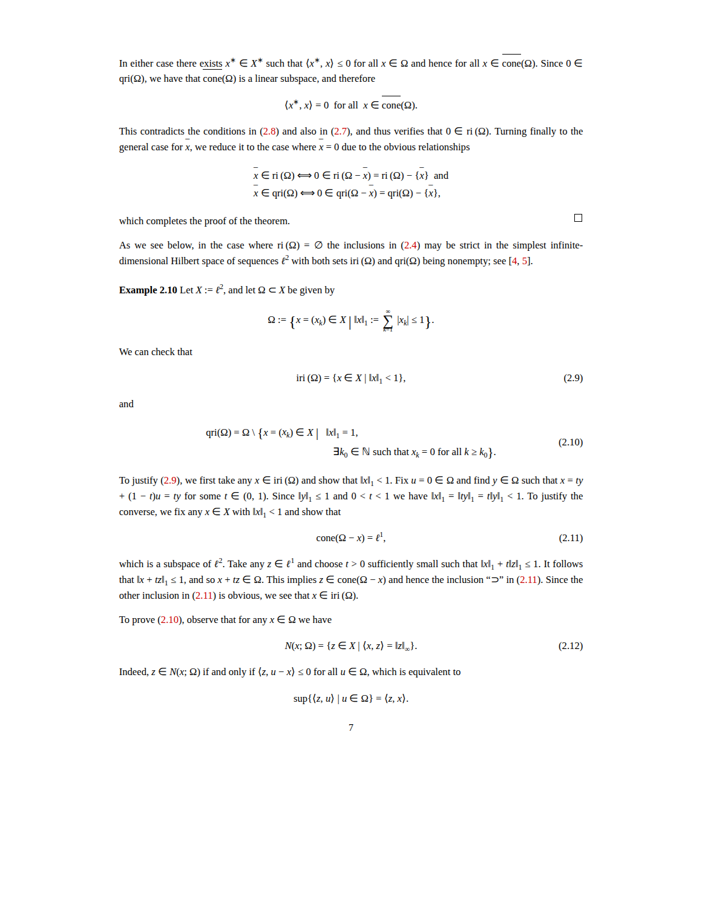In either case there exists x∗ ∈ X∗ such that ⟨x∗, x⟩ ≤ 0 for all x ∈ Ω and hence for all x ∈ cone(Ω). Since 0 ∈ qri(Ω), we have that cone(Ω) is a linear subspace, and therefore
⟨x∗, x⟩ = 0 for all x ∈ cone(Ω).
This contradicts the conditions in (2.8) and also in (2.7), and thus verifies that 0 ∈ ri (Ω). Turning finally to the general case for x, we reduce it to the case where x = 0 due to the obvious relationships
x ∈ ri (Ω) ⟺ 0 ∈ ri (Ω − x) = ri (Ω) − {x} and
x ∈ qri(Ω) ⟺ 0 ∈ qri(Ω − x) = qri(Ω) − {x},
which completes the proof of the theorem.
As we see below, in the case where ri (Ω) = ∅ the inclusions in (2.4) may be strict in the simplest infinite-dimensional Hilbert space of sequences ℓ2 with both sets iri (Ω) and qri(Ω) being nonempty; see [4, 5].
Example 2.10 Let X := ℓ2, and let Ω ⊂ X be given by
Ω := {x = (xk) ∈ X | ‖x‖1 := ∞∑k=1 |xk| ≤ 1}.
We can check that
iri (Ω) = {x ∈ X | ‖x‖1 < 1},
(2.9)
and
qri(Ω) = Ω \ {x = (xk) ∈ X | ‖x‖1 = 1,
∃k0 ∈ ℕ such that xk = 0 for all k ≥ k0}.
(2.10)
To justify (2.9), we first take any x ∈ iri (Ω) and show that ‖x‖1 < 1. Fix u = 0 ∈ Ω and find y ∈ Ω such that x = ty + (1 − t)u = ty for some t ∈ (0, 1). Since ‖y‖1 ≤ 1 and 0 < t < 1 we have ‖x‖1 = ‖ty‖1 = t‖y‖1 < 1. To justify the converse, we fix any x ∈ X with ‖x‖1 < 1 and show that
cone(Ω − x) = ℓ1,
(2.11)
which is a subspace of ℓ2. Take any z ∈ ℓ1 and choose t > 0 sufficiently small such that ‖x‖1 + t‖z‖1 ≤ 1. It follows that ‖x + tz‖1 ≤ 1, and so x + tz ∈ Ω. This implies z ∈ cone(Ω − x) and hence the inclusion “⊃” in (2.11). Since the other inclusion in (2.11) is obvious, we see that x ∈ iri (Ω).
To prove (2.10), observe that for any x ∈ Ω we have
N(x; Ω) = {z ∈ X | ⟨x, z⟩ = ‖z‖∞}.
(2.12)
Indeed, z ∈ N(x; Ω) if and only if ⟨z, u − x⟩ ≤ 0 for all u ∈ Ω, which is equivalent to
sup{⟨z, u⟩ | u ∈ Ω} = ⟨z, x⟩.
7